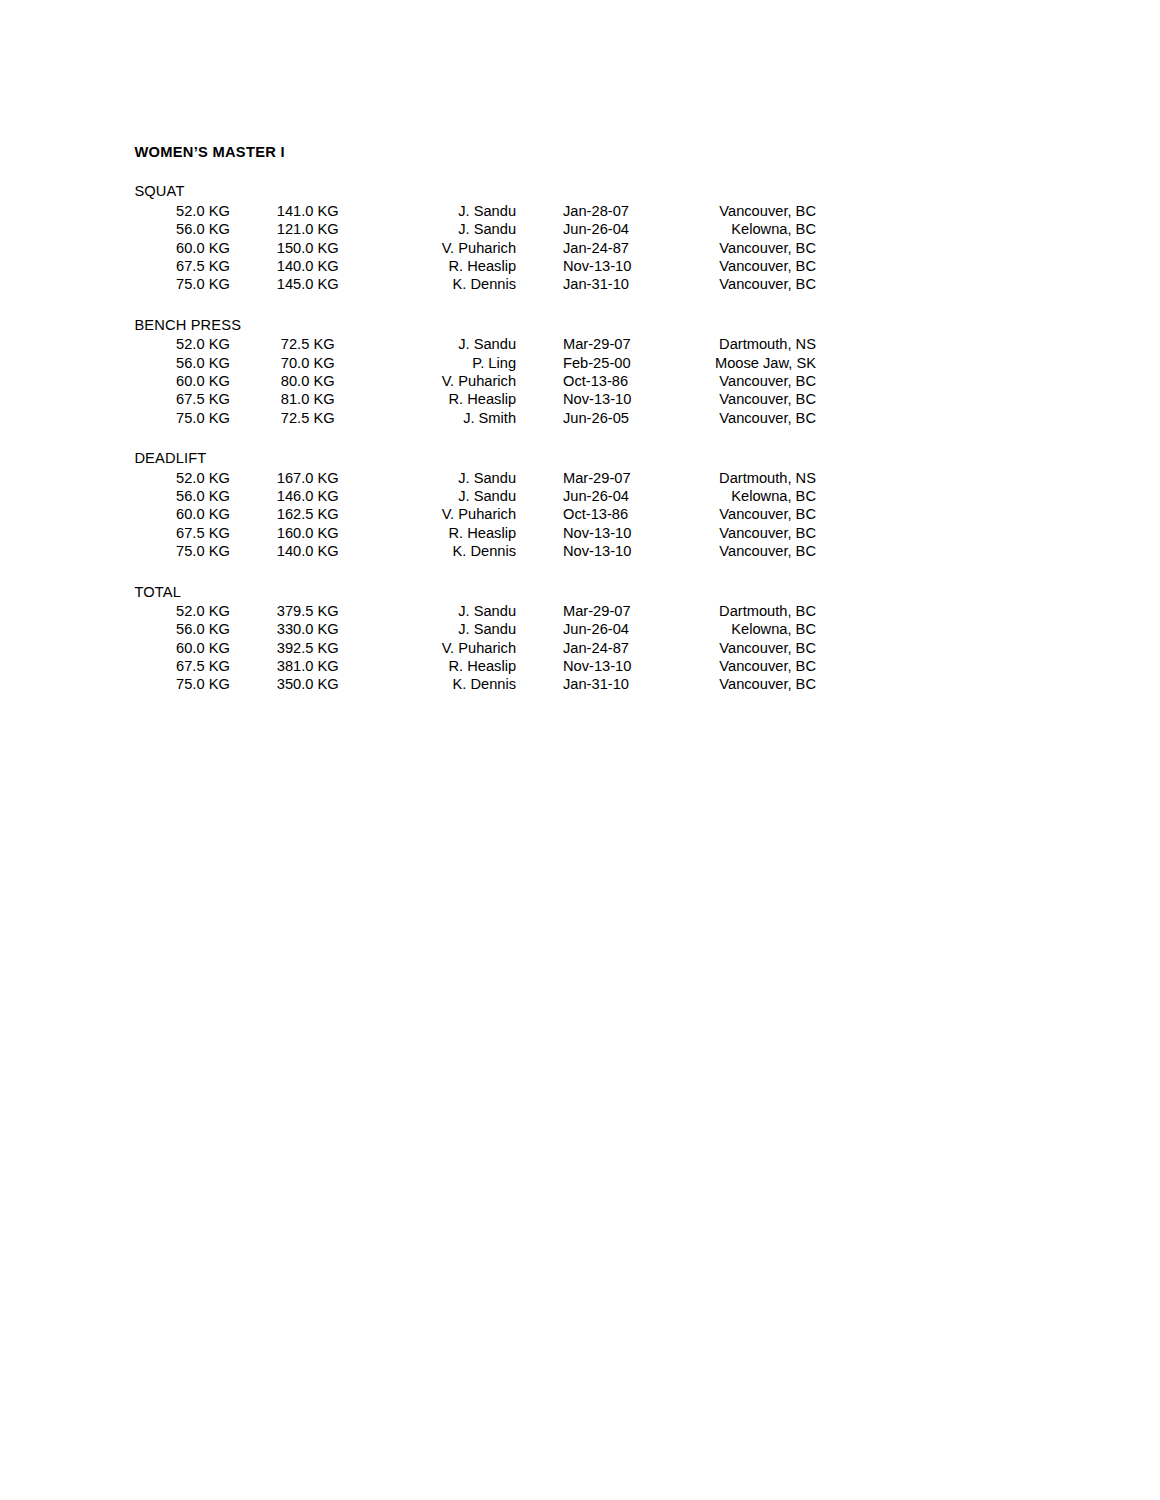WOMEN’S MASTER I
SQUAT
| 52.0 KG | 141.0 KG | J. Sandu | Jan-28-07 | Vancouver, BC |
| 56.0 KG | 121.0 KG | J. Sandu | Jun-26-04 | Kelowna, BC |
| 60.0 KG | 150.0 KG | V. Puharich | Jan-24-87 | Vancouver, BC |
| 67.5 KG | 140.0 KG | R. Heaslip | Nov-13-10 | Vancouver, BC |
| 75.0 KG | 145.0 KG | K. Dennis | Jan-31-10 | Vancouver, BC |
BENCH PRESS
| 52.0 KG | 72.5 KG | J. Sandu | Mar-29-07 | Dartmouth, NS |
| 56.0 KG | 70.0 KG | P. Ling | Feb-25-00 | Moose Jaw, SK |
| 60.0 KG | 80.0 KG | V. Puharich | Oct-13-86 | Vancouver, BC |
| 67.5 KG | 81.0 KG | R. Heaslip | Nov-13-10 | Vancouver, BC |
| 75.0 KG | 72.5 KG | J. Smith | Jun-26-05 | Vancouver, BC |
DEADLIFT
| 52.0 KG | 167.0 KG | J. Sandu | Mar-29-07 | Dartmouth, NS |
| 56.0 KG | 146.0 KG | J. Sandu | Jun-26-04 | Kelowna, BC |
| 60.0 KG | 162.5 KG | V. Puharich | Oct-13-86 | Vancouver, BC |
| 67.5 KG | 160.0 KG | R. Heaslip | Nov-13-10 | Vancouver, BC |
| 75.0 KG | 140.0 KG | K. Dennis | Nov-13-10 | Vancouver, BC |
TOTAL
| 52.0 KG | 379.5 KG | J. Sandu | Mar-29-07 | Dartmouth, BC |
| 56.0 KG | 330.0 KG | J. Sandu | Jun-26-04 | Kelowna, BC |
| 60.0 KG | 392.5 KG | V. Puharich | Jan-24-87 | Vancouver, BC |
| 67.5 KG | 381.0 KG | R. Heaslip | Nov-13-10 | Vancouver, BC |
| 75.0 KG | 350.0 KG | K. Dennis | Jan-31-10 | Vancouver, BC |